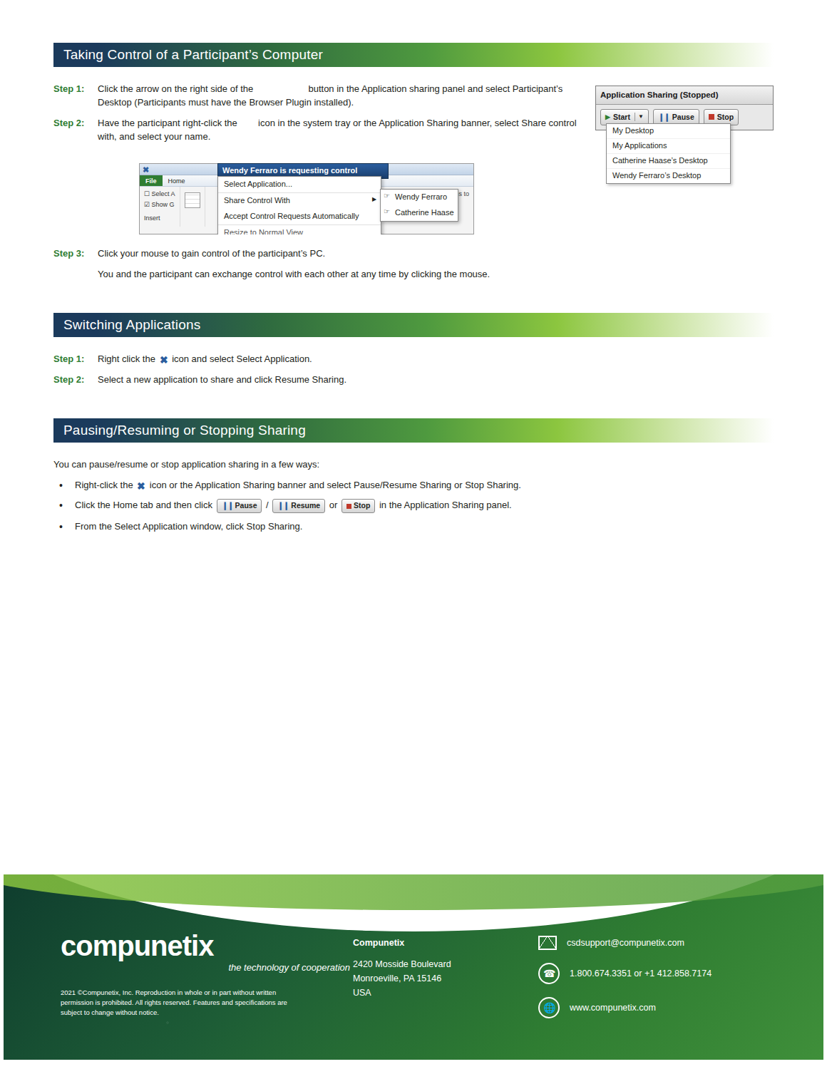Taking Control of a Participant’s Computer
Step 1:
Click the arrow on the right side of the button in the Application sharing panel and select Participant’s Desktop (Participants must have the Browser Plugin installed).
Step 2:
Have the participant right-click the icon in the system tray or the Application Sharing banner, select Share control with, and select your name.
Application Sharing (Stopped)
▶ Start ▼
❙❙ Pause
Stop
My Desktop
My Applications
Catherine Haase’s Desktop
Wendy Ferraro’s Desktop
✖
File Home
☐ Select A ☑ Show G
Insert
Source Cont
Columns to
Wendy Ferraro is requesting control
Select Application...
Share Control With ▶
Accept Control Requests Automatically
Resize to Normal View
☞Wendy Ferraro
☞Catherine Haase
Step 3:
Click your mouse to gain control of the participant’s PC.
You and the participant can exchange control with each other at any time by clicking the mouse.
Switching Applications
Step 1:
Right click the ✖ icon and select Select Application.
Step 2:
Select a new application to share and click Resume Sharing.
Pausing/Resuming or Stopping Sharing
You can pause/resume or stop application sharing in a few ways:
Right-click the ✖ icon or the Application Sharing banner and select Pause/Resume Sharing or Stop Sharing.
Click the Home tab and then click ❙❙ Pause / ❙❙ Resume or Stop in the Application Sharing panel.
From the Select Application window, click Stop Sharing.
compunetix
the technology of cooperation
2021 ©Compunetix, Inc. Reproduction in whole or in part without written permission is prohibited. All rights reserved. Features and specifications are subject to change without notice.
Compunetix 2420 Mosside Boulevard
Monroeville, PA 15146
USA
csdsupport@compunetix.com
☎
1.800.674.3351 or +1 412.858.7174
🌐
www.compunetix.com